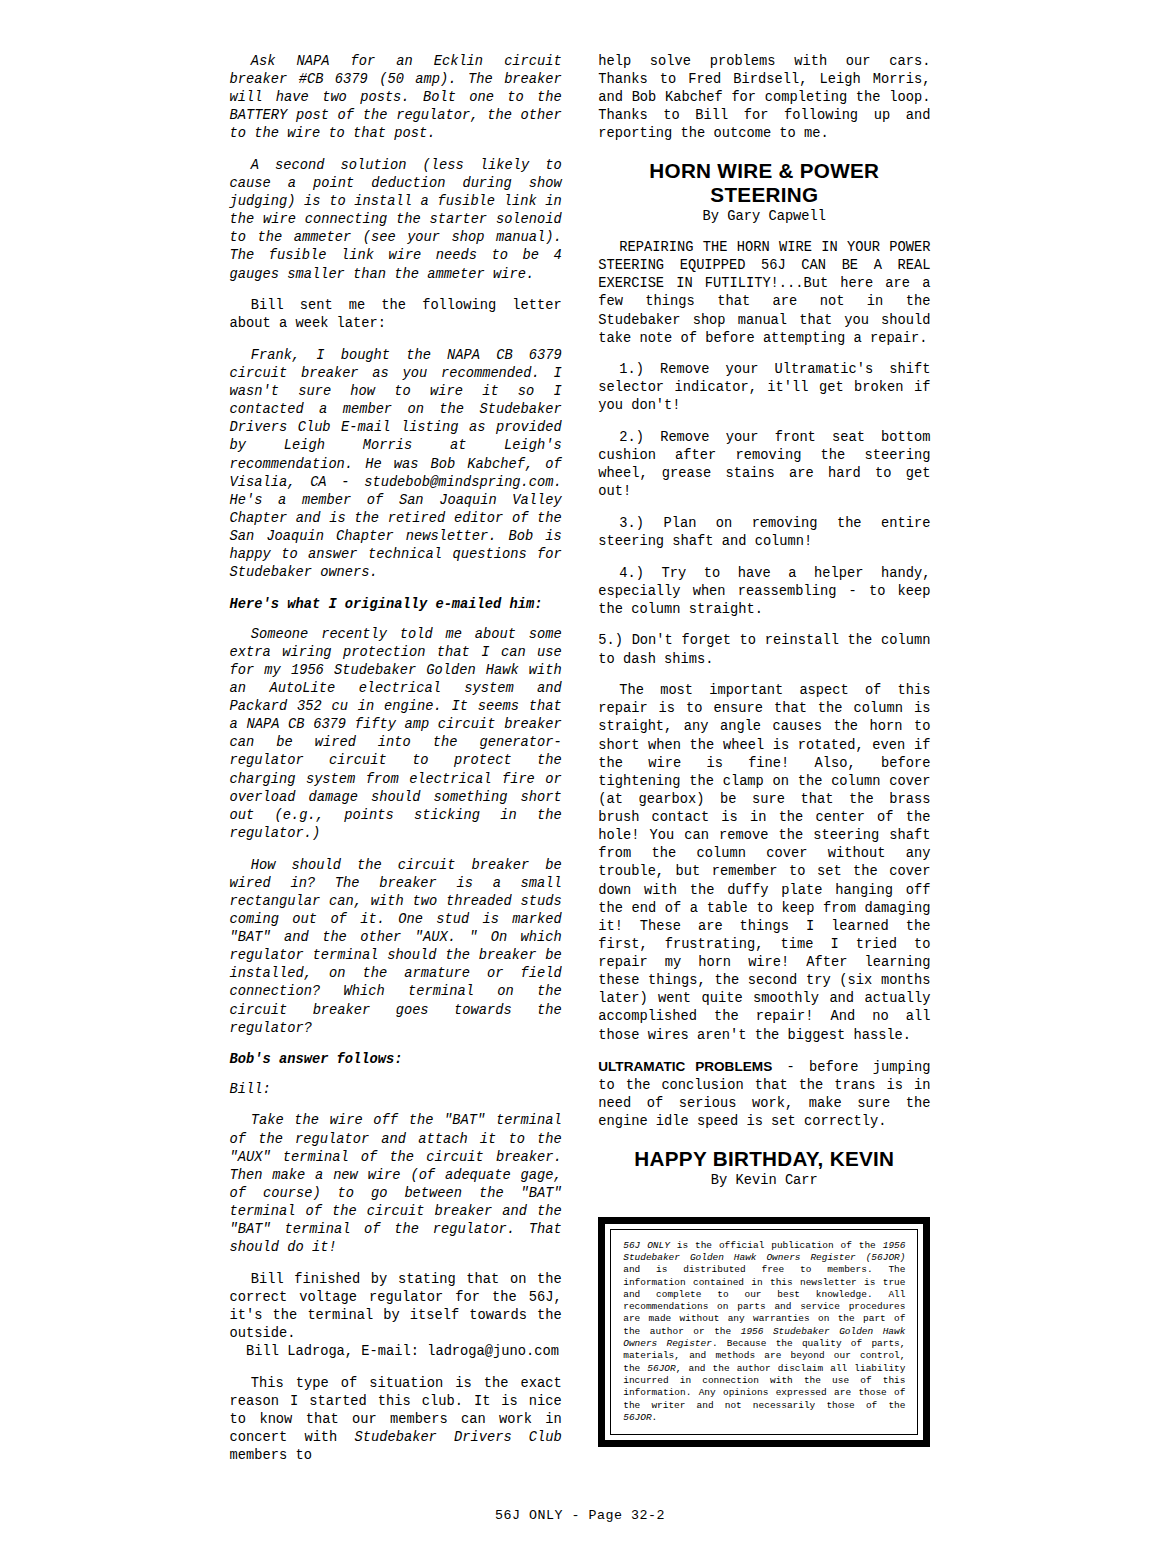Ask NAPA for an Ecklin circuit breaker #CB 6379 (50 amp). The breaker will have two posts. Bolt one to the BATTERY post of the regulator, the other to the wire to that post.
A second solution (less likely to cause a point deduction during show judging) is to install a fusible link in the wire connecting the starter solenoid to the ammeter (see your shop manual). The fusible link wire needs to be 4 gauges smaller than the ammeter wire.
Bill sent me the following letter about a week later:
Frank, I bought the NAPA CB 6379 circuit breaker as you recommended. I wasn't sure how to wire it so I contacted a member on the Studebaker Drivers Club E-mail listing as provided by Leigh Morris at Leigh's recommendation. He was Bob Kabchef, of Visalia, CA - studebob@mindspring.com. He's a member of San Joaquin Valley Chapter and is the retired editor of the San Joaquin Chapter newsletter. Bob is happy to answer technical questions for Studebaker owners.
Here's what I originally e-mailed him:
Someone recently told me about some extra wiring protection that I can use for my 1956 Studebaker Golden Hawk with an AutoLite electrical system and Packard 352 cu in engine. It seems that a NAPA CB 6379 fifty amp circuit breaker can be wired into the generator-regulator circuit to protect the charging system from electrical fire or overload damage should something short out (e.g., points sticking in the regulator.)
How should the circuit breaker be wired in? The breaker is a small rectangular can, with two threaded studs coming out of it. One stud is marked "BAT" and the other "AUX. " On which regulator terminal should the breaker be installed, on the armature or field connection? Which terminal on the circuit breaker goes towards the regulator?
Bob's answer follows:
Bill:
Take the wire off the "BAT" terminal of the regulator and attach it to the "AUX" terminal of the circuit breaker. Then make a new wire (of adequate gage, of course) to go between the "BAT" terminal of the circuit breaker and the "BAT" terminal of the regulator. That should do it!
Bill finished by stating that on the correct voltage regulator for the 56J, it's the terminal by itself towards the outside.
Bill Ladroga, E-mail: ladroga@juno.com
This type of situation is the exact reason I started this club. It is nice to know that our members can work in concert with Studebaker Drivers Club members to
help solve problems with our cars. Thanks to Fred Birdsell, Leigh Morris, and Bob Kabchef for completing the loop. Thanks to Bill for following up and reporting the outcome to me.
HORN WIRE & POWER STEERING
By Gary Capwell
REPAIRING THE HORN WIRE IN YOUR POWER STEERING EQUIPPED 56J CAN BE A REAL EXERCISE IN FUTILITY!...But here are a few things that are not in the Studebaker shop manual that you should take note of before attempting a repair.
1.) Remove your Ultramatic's shift selector indicator, it'll get broken if you don't!
2.) Remove your front seat bottom cushion after removing the steering wheel, grease stains are hard to get out!
3.) Plan on removing the entire steering shaft and column!
4.) Try to have a helper handy, especially when reassembling - to keep the column straight.
5.) Don't forget to reinstall the column to dash shims.
The most important aspect of this repair is to ensure that the column is straight, any angle causes the horn to short when the wheel is rotated, even if the wire is fine! Also, before tightening the clamp on the column cover (at gearbox) be sure that the brass brush contact is in the center of the hole! You can remove the steering shaft from the column cover without any trouble, but remember to set the cover down with the duffy plate hanging off the end of a table to keep from damaging it! These are things I learned the first, frustrating, time I tried to repair my horn wire! After learning these things, the second try (six months later) went quite smoothly and actually accomplished the repair! And no all those wires aren't the biggest hassle.
ULTRAMATIC PROBLEMS - before jumping to the conclusion that the trans is in need of serious work, make sure the engine idle speed is set correctly.
HAPPY BIRTHDAY, KEVIN
By Kevin Carr
56J ONLY is the official publication of the 1956 Studebaker Golden Hawk Owners Register (56JOR) and is distributed free to members. The information contained in this newsletter is true and complete to our best knowledge. All recommendations on parts and service procedures are made without any warranties on the part of the author or the 1956 Studebaker Golden Hawk Owners Register. Because the quality of parts, materials, and methods are beyond our control, the 56JOR, and the author disclaim all liability incurred in connection with the use of this information. Any opinions expressed are those of the writer and not necessarily those of the 56JOR.
56J ONLY - Page 32-2